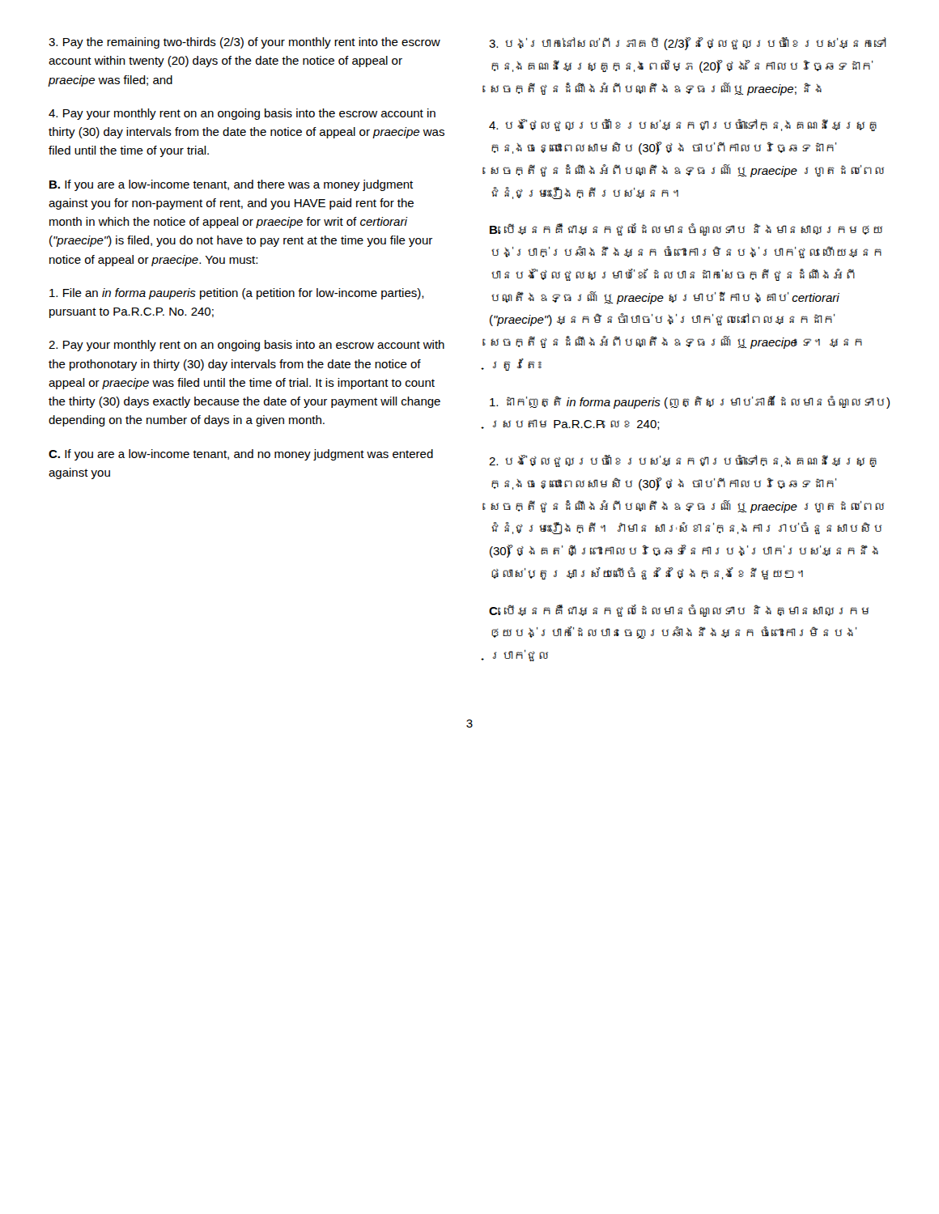3. Pay the remaining two-thirds (2/3) of your monthly rent into the escrow account within twenty (20) days of the date the notice of appeal or praecipe was filed; and
4. Pay your monthly rent on an ongoing basis into the escrow account in thirty (30) day intervals from the date the notice of appeal or praecipe was filed until the time of your trial.
B. If you are a low-income tenant, and there was a money judgment against you for non-payment of rent, and you HAVE paid rent for the month in which the notice of appeal or praecipe for writ of certiorari ("praecipe") is filed, you do not have to pay rent at the time you file your notice of appeal or praecipe. You must:
1. File an in forma pauperis petition (a petition for low-income parties), pursuant to Pa.R.C.P. No. 240;
2. Pay your monthly rent on an ongoing basis into an escrow account with the prothonotary in thirty (30) day intervals from the date the notice of appeal or praecipe was filed until the time of trial. It is important to count the thirty (30) days exactly because the date of your payment will change depending on the number of days in a given month.
C. If you are a low-income tenant, and no money judgment was entered against you
3. បង់ប្រាក់នៅសល់ពីរភាគបី (2/3) នៃថ្លៃជួលប្រចាំខែរបស់អ្នកទៅក្នុងគណនីអេស្រ្គូក្នុងពេលម្ភៃ (20) ថ្ងៃ នៃកាលបរិច្ឆេទដាក់សេចក្តីជូនដំណឹងអំពីបណ្តឹងឧទ្ធរណ៍ឬ praecipe; និង
4. បង់ថ្លៃជួលប្រចាំខែរបស់អ្នកជាប្រចាំទៅក្នុងគណនីអេស្រ្គូក្នុងចន្លោះពេលសាមសិប (30) ថ្ងៃ ចាប់ពីកាលបរិច្ឆេទដាក់សេចក្តីជូនដំណឹងអំពីបណ្តឹងឧទ្ធរណ៍ ឬ praecipe រហូតដល់ពេលជំនុំជម្រះរឿងក្តីរបស់អ្នក។
B. បើអ្នកគឺជាអ្នកជួលដែលមានចំណូលទាប និងមានសាលក្រមឲ្យបង់ប្រាក់ប្រឆាំងនឹងអ្នក ចំពោះការមិនបង់ប្រាក់ជួល ហើយអ្នកបានបង់ថ្លៃជួលសម្រាប់ខែ ដែលបានដាក់សេចក្តីជូនដំណឹងអំពីបណ្តឹងឧទ្ធរណ៍ ឬ praecipe សម្រាប់ដីកាបង្គាប់ certiorari ("praecipe") អ្នកមិនចាំបាច់បង់ប្រាក់ជួលនៅពេលអ្នកដាក់សេចក្តីជូនដំណឹងអំពីបណ្តឹងឧទ្ធរណ៍ ឬ praecipe ទេ។ អ្នកត្រូវតែ៖
1. ដាក់ញត្តិ in forma pauperis (ញត្តិសម្រាប់ភាគីដែលមានចំណូលទាប) ស្របតាម Pa.R.C.P. លេខ 240;
2. បង់ថ្លៃជួលប្រចាំខែរបស់អ្នកជាប្រចាំទៅក្នុងគណនីអេស្រ្គូក្នុងចន្លោះពេលសាមសិប (30) ថ្ងៃ ចាប់ពីកាលបរិច្ឆេទដាក់សេចក្តីជូនដំណឹងអំពីបណ្តឹងឧទ្ធរណ៍ ឬ praecipe រហូតដល់ពេលជំនុំជម្រះរឿងក្តី។ វាមាន សារៈសំខាន់ក្នុងការរាប់ចំនួនសាបសិប (30) ថ្ងៃគត់ ពីព្រោះកាលបរិច្ឆេទនៃការបង់ប្រាក់របស់អ្នកនឹងផ្លាស់ប្តូរ អាស្រ័យលើចំនួននៃថ្ងៃក្នុងខែនីមួយៗ។
C. បើអ្នកគឺជាអ្នកជួលដែលមានចំណូលទាប និងគ្មានសាលក្រមឲ្យបង់ប្រាក់ដែលបានចេញប្រឆាំងនឹងអ្នក ចំពោះការមិនបង់ប្រាក់ជួល
3